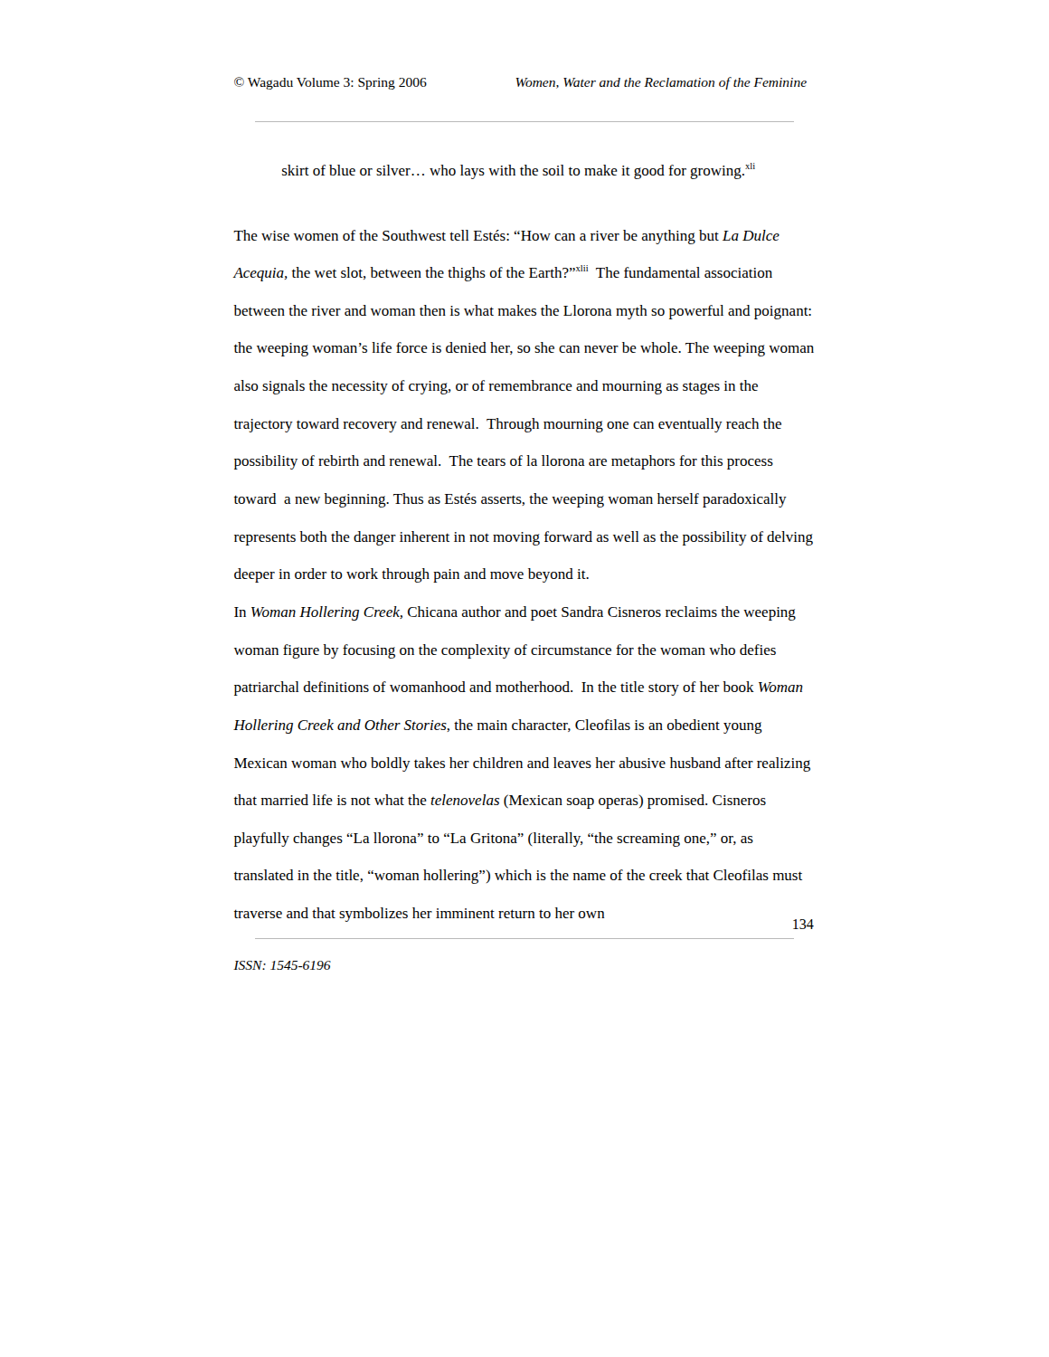© Wagadu Volume 3: Spring 2006
Women, Water and the Reclamation of the Feminine
skirt of blue or silver… who lays with the soil to make it good for growing.xli
The wise women of the Southwest tell Estés: “How can a river be anything but La Dulce Acequia, the wet slot, between the thighs of the Earth?”xlii The fundamental association between the river and woman then is what makes the Llorona myth so powerful and poignant: the weeping woman’s life force is denied her, so she can never be whole. The weeping woman also signals the necessity of crying, or of remembrance and mourning as stages in the trajectory toward recovery and renewal. Through mourning one can eventually reach the possibility of rebirth and renewal. The tears of la llorona are metaphors for this process toward a new beginning. Thus as Estés asserts, the weeping woman herself paradoxically represents both the danger inherent in not moving forward as well as the possibility of delving deeper in order to work through pain and move beyond it.
In Woman Hollering Creek, Chicana author and poet Sandra Cisneros reclaims the weeping woman figure by focusing on the complexity of circumstance for the woman who defies patriarchal definitions of womanhood and motherhood. In the title story of her book Woman Hollering Creek and Other Stories, the main character, Cleofilas is an obedient young Mexican woman who boldly takes her children and leaves her abusive husband after realizing that married life is not what the telenovelas (Mexican soap operas) promised. Cisneros playfully changes “La llorona” to “La Gritona” (literally, “the screaming one,” or, as translated in the title, “woman hollering”) which is the name of the creek that Cleofilas must traverse and that symbolizes her imminent return to her own
134
ISSN: 1545-6196